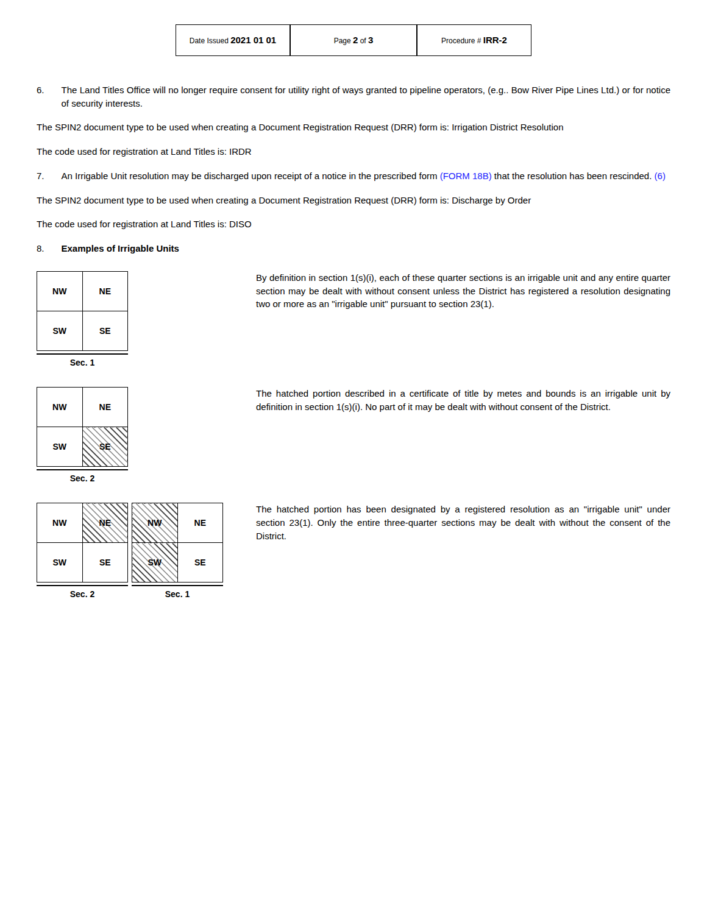Date Issued 2021 01 01
Page 2 of 3
Procedure # IRR-2
6.
The Land Titles Office will no longer require consent for utility right of ways granted to pipeline operators, (e.g.. Bow River Pipe Lines Ltd.) or for notice of security interests.
The SPIN2 document type to be used when creating a Document Registration Request (DRR) form is: Irrigation District Resolution
The code used for registration at Land Titles is: IRDR
7.
An Irrigable Unit resolution may be discharged upon receipt of a notice in the prescribed form (FORM 18B) that the resolution has been rescinded. (6)
The SPIN2 document type to be used when creating a Document Registration Request (DRR) form is: Discharge by Order
The code used for registration at Land Titles is: DISO
8.
Examples of Irrigable Units
| NW | NE |
| SW | SE |
Sec. 1
By definition in section 1(s)(i), each of these quarter sections is an irrigable unit and any entire quarter section may be dealt with without consent unless the District has registered a resolution designating two or more as an "irrigable unit" pursuant to section 23(1).
| NW | NE |
| SW | SE |
Sec. 2
The hatched portion described in a certificate of title by metes and bounds is an irrigable unit by definition in section 1(s)(i). No part of it may be dealt with without consent of the District.
| NW | NE |
| SW | SE |
Sec. 2
| NW | NE |
| SW | SE |
Sec. 1
The hatched portion has been designated by a registered resolution as an "irrigable unit" under section 23(1). Only the entire three-quarter sections may be dealt with without the consent of the District.